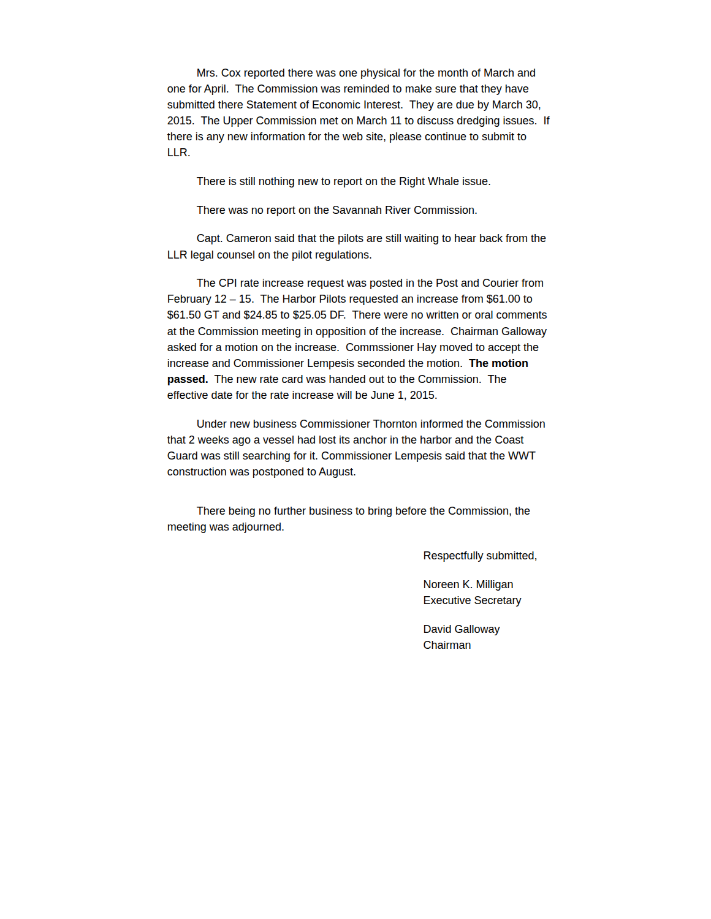Mrs. Cox reported there was one physical for the month of March and one for April. The Commission was reminded to make sure that they have submitted there Statement of Economic Interest. They are due by March 30, 2015. The Upper Commission met on March 11 to discuss dredging issues. If there is any new information for the web site, please continue to submit to LLR.
There is still nothing new to report on the Right Whale issue.
There was no report on the Savannah River Commission.
Capt. Cameron said that the pilots are still waiting to hear back from the LLR legal counsel on the pilot regulations.
The CPI rate increase request was posted in the Post and Courier from February 12 – 15. The Harbor Pilots requested an increase from $61.00 to $61.50 GT and $24.85 to $25.05 DF. There were no written or oral comments at the Commission meeting in opposition of the increase. Chairman Galloway asked for a motion on the increase. Commssioner Hay moved to accept the increase and Commissioner Lempesis seconded the motion. The motion passed. The new rate card was handed out to the Commission. The effective date for the rate increase will be June 1, 2015.
Under new business Commissioner Thornton informed the Commission that 2 weeks ago a vessel had lost its anchor in the harbor and the Coast Guard was still searching for it. Commissioner Lempesis said that the WWT construction was postponed to August.
There being no further business to bring before the Commission, the meeting was adjourned.
Respectfully submitted,
Noreen K. Milligan
Executive Secretary
David Galloway
Chairman